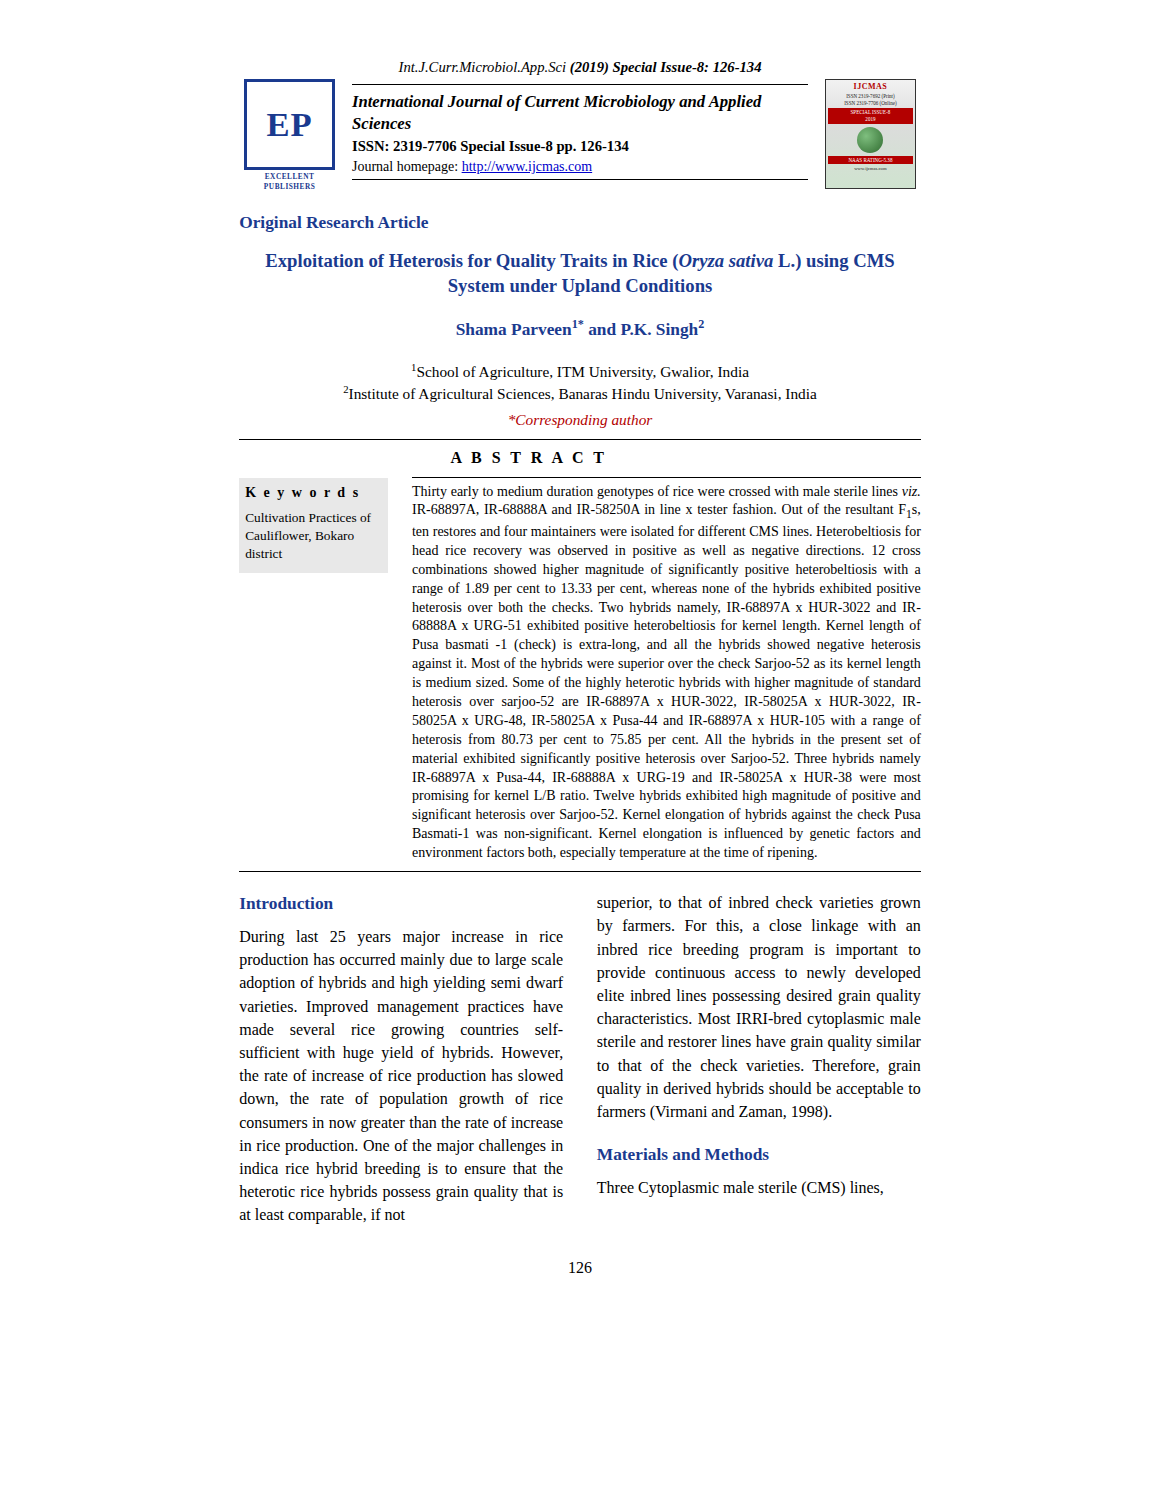Int.J.Curr.Microbiol.App.Sci (2019) Special Issue-8: 126-134
EP
EXCELLENT PUBLISHERS
International Journal of Current Microbiology and Applied Sciences
ISSN: 2319-7706 Special Issue-8 pp. 126-134
Journal homepage: http://www.ijcmas.com
IJCMAS
ISSN 2319-7692 (Print)
ISSN 2319-7706 (Online)
SPECIAL ISSUE-8
2019
NAAS RATING-5.38
www.ijcmas.com
Original Research Article
Exploitation of Heterosis for Quality Traits in Rice (Oryza sativa L.) using CMS System under Upland Conditions
Shama Parveen1* and P.K. Singh2
1School of Agriculture, ITM University, Gwalior, India
2Institute of Agricultural Sciences, Banaras Hindu University, Varanasi, India
*Corresponding author
A B S T R A C T
K e y w o r d s
Cultivation Practices of Cauliflower, Bokaro district
Thirty early to medium duration genotypes of rice were crossed with male sterile lines viz. IR-68897A, IR-68888A and IR-58250A in line x tester fashion. Out of the resultant F1s, ten restores and four maintainers were isolated for different CMS lines. Heterobeltiosis for head rice recovery was observed in positive as well as negative directions. 12 cross combinations showed higher magnitude of significantly positive heterobeltiosis with a range of 1.89 per cent to 13.33 per cent, whereas none of the hybrids exhibited positive heterosis over both the checks. Two hybrids namely, IR-68897A x HUR-3022 and IR-68888A x URG-51 exhibited positive heterobeltiosis for kernel length. Kernel length of Pusa basmati -1 (check) is extra-long, and all the hybrids showed negative heterosis against it. Most of the hybrids were superior over the check Sarjoo-52 as its kernel length is medium sized. Some of the highly heterotic hybrids with higher magnitude of standard heterosis over sarjoo-52 are IR-68897A x HUR-3022, IR-58025A x HUR-3022, IR-58025A x URG-48, IR-58025A x Pusa-44 and IR-68897A x HUR-105 with a range of heterosis from 80.73 per cent to 75.85 per cent. All the hybrids in the present set of material exhibited significantly positive heterosis over Sarjoo-52. Three hybrids namely IR-68897A x Pusa-44, IR-68888A x URG-19 and IR-58025A x HUR-38 were most promising for kernel L/B ratio. Twelve hybrids exhibited high magnitude of positive and significant heterosis over Sarjoo-52. Kernel elongation of hybrids against the check Pusa Basmati-1 was non-significant. Kernel elongation is influenced by genetic factors and environment factors both, especially temperature at the time of ripening.
Introduction
During last 25 years major increase in rice production has occurred mainly due to large scale adoption of hybrids and high yielding semi dwarf varieties. Improved management practices have made several rice growing countries self-sufficient with huge yield of hybrids. However, the rate of increase of rice production has slowed down, the rate of population growth of rice consumers in now greater than the rate of increase in rice production. One of the major challenges in indica rice hybrid breeding is to ensure that the heterotic rice hybrids possess grain quality that is at least comparable, if not
superior, to that of inbred check varieties grown by farmers. For this, a close linkage with an inbred rice breeding program is important to provide continuous access to newly developed elite inbred lines possessing desired grain quality characteristics. Most IRRI-bred cytoplasmic male sterile and restorer lines have grain quality similar to that of the check varieties. Therefore, grain quality in derived hybrids should be acceptable to farmers (Virmani and Zaman, 1998).
Materials and Methods
Three Cytoplasmic male sterile (CMS) lines,
126